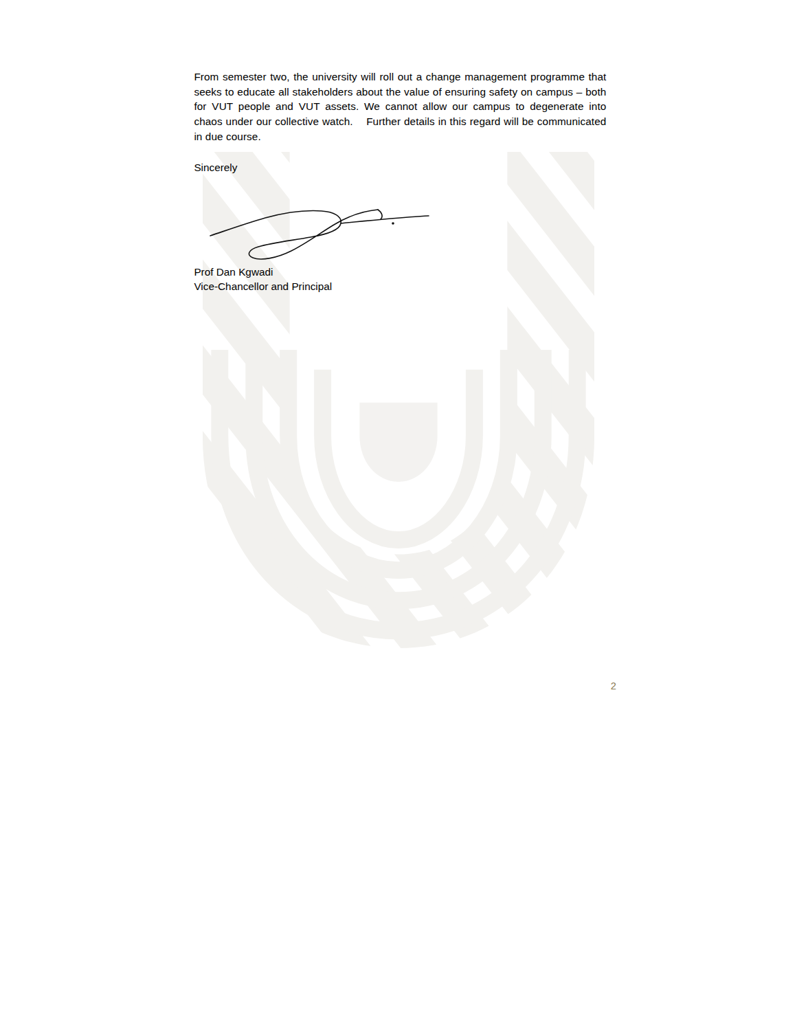From semester two, the university will roll out a change management programme that seeks to educate all stakeholders about the value of ensuring safety on campus – both for VUT people and VUT assets. We cannot allow our campus to degenerate into chaos under our collective watch. Further details in this regard will be communicated in due course.
Sincerely
Prof Dan Kgwadi
Vice-Chancellor and Principal
2